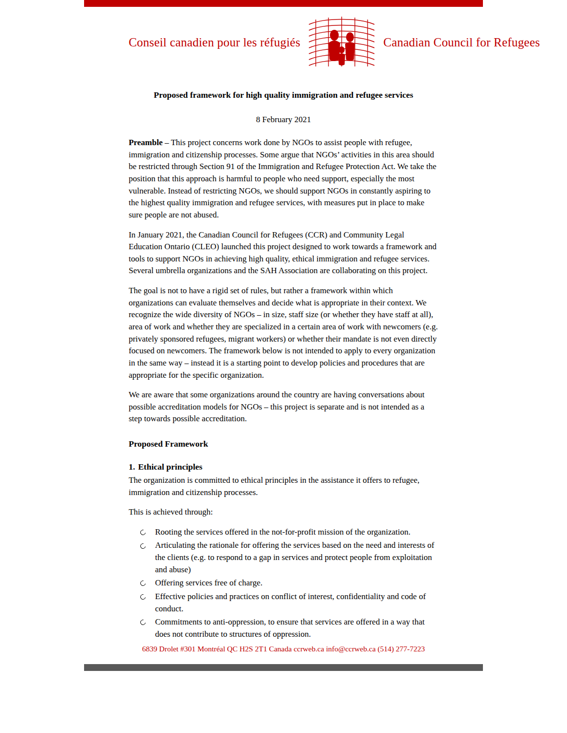Conseil canadien pour les réfugiés
Canadian Council for Refugees
Proposed framework for high quality immigration and refugee services
8 February 2021
Preamble – This project concerns work done by NGOs to assist people with refugee, immigration and citizenship processes. Some argue that NGOs’ activities in this area should be restricted through Section 91 of the Immigration and Refugee Protection Act. We take the position that this approach is harmful to people who need support, especially the most vulnerable. Instead of restricting NGOs, we should support NGOs in constantly aspiring to the highest quality immigration and refugee services, with measures put in place to make sure people are not abused.
In January 2021, the Canadian Council for Refugees (CCR) and Community Legal Education Ontario (CLEO) launched this project designed to work towards a framework and tools to support NGOs in achieving high quality, ethical immigration and refugee services. Several umbrella organizations and the SAH Association are collaborating on this project.
The goal is not to have a rigid set of rules, but rather a framework within which organizations can evaluate themselves and decide what is appropriate in their context. We recognize the wide diversity of NGOs – in size, staff size (or whether they have staff at all), area of work and whether they are specialized in a certain area of work with newcomers (e.g. privately sponsored refugees, migrant workers) or whether their mandate is not even directly focused on newcomers. The framework below is not intended to apply to every organization in the same way – instead it is a starting point to develop policies and procedures that are appropriate for the specific organization.
We are aware that some organizations around the country are having conversations about possible accreditation models for NGOs – this project is separate and is not intended as a step towards possible accreditation.
Proposed Framework
1. Ethical principles
The organization is committed to ethical principles in the assistance it offers to refugee, immigration and citizenship processes.
This is achieved through:
Rooting the services offered in the not-for-profit mission of the organization.
Articulating the rationale for offering the services based on the need and interests of the clients (e.g. to respond to a gap in services and protect people from exploitation and abuse)
Offering services free of charge.
Effective policies and practices on conflict of interest, confidentiality and code of conduct.
Commitments to anti-oppression, to ensure that services are offered in a way that does not contribute to structures of oppression.
6839 Drolet #301 Montréal QC H2S 2T1 Canada ccrweb.ca info@ccrweb.ca (514) 277-7223